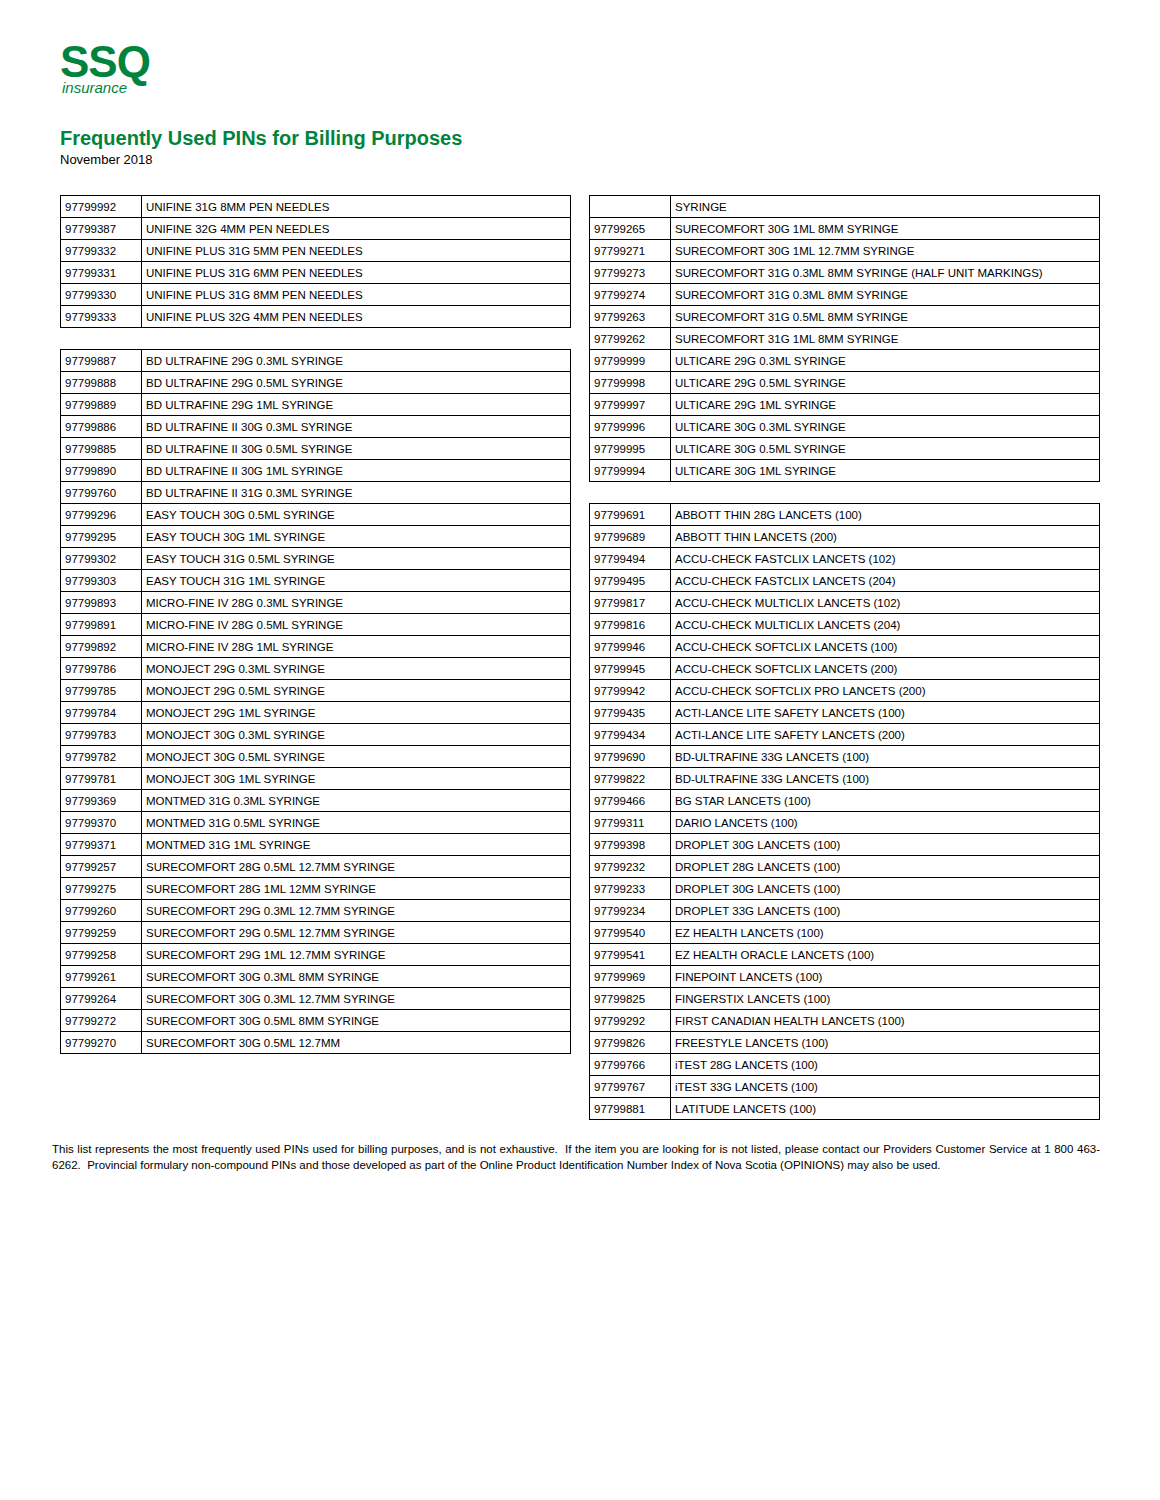SSQ
insurance
Frequently Used PINs for Billing Purposes
November 2018
| 97799992 | UNIFINE 31G 8MM PEN NEEDLES |
| 97799387 | UNIFINE 32G 4MM PEN NEEDLES |
| 97799332 | UNIFINE PLUS 31G 5MM PEN NEEDLES |
| 97799331 | UNIFINE PLUS 31G 6MM PEN NEEDLES |
| 97799330 | UNIFINE PLUS 31G 8MM PEN NEEDLES |
| 97799333 | UNIFINE PLUS 32G 4MM PEN NEEDLES |
| 97799887 | BD ULTRAFINE 29G 0.3ML SYRINGE |
| 97799888 | BD ULTRAFINE 29G 0.5ML SYRINGE |
| 97799889 | BD ULTRAFINE 29G 1ML SYRINGE |
| 97799886 | BD ULTRAFINE II 30G 0.3ML SYRINGE |
| 97799885 | BD ULTRAFINE II 30G 0.5ML SYRINGE |
| 97799890 | BD ULTRAFINE II 30G 1ML SYRINGE |
| 97799760 | BD ULTRAFINE II 31G 0.3ML SYRINGE |
| 97799296 | EASY TOUCH 30G 0.5ML SYRINGE |
| 97799295 | EASY TOUCH 30G 1ML SYRINGE |
| 97799302 | EASY TOUCH 31G 0.5ML SYRINGE |
| 97799303 | EASY TOUCH 31G 1ML SYRINGE |
| 97799893 | MICRO-FINE IV 28G 0.3ML SYRINGE |
| 97799891 | MICRO-FINE IV 28G 0.5ML SYRINGE |
| 97799892 | MICRO-FINE IV 28G 1ML SYRINGE |
| 97799786 | MONOJECT 29G 0.3ML SYRINGE |
| 97799785 | MONOJECT 29G 0.5ML SYRINGE |
| 97799784 | MONOJECT 29G 1ML SYRINGE |
| 97799783 | MONOJECT 30G 0.3ML SYRINGE |
| 97799782 | MONOJECT 30G 0.5ML SYRINGE |
| 97799781 | MONOJECT 30G 1ML SYRINGE |
| 97799369 | MONTMED 31G 0.3ML SYRINGE |
| 97799370 | MONTMED 31G 0.5ML SYRINGE |
| 97799371 | MONTMED 31G 1ML SYRINGE |
| 97799257 | SURECOMFORT 28G 0.5ML 12.7MM SYRINGE |
| 97799275 | SURECOMFORT 28G 1ML 12MM SYRINGE |
| 97799260 | SURECOMFORT 29G 0.3ML 12.7MM SYRINGE |
| 97799259 | SURECOMFORT 29G 0.5ML 12.7MM SYRINGE |
| 97799258 | SURECOMFORT 29G 1ML 12.7MM SYRINGE |
| 97799261 | SURECOMFORT 30G 0.3ML 8MM SYRINGE |
| 97799264 | SURECOMFORT 30G 0.3ML 12.7MM SYRINGE |
| 97799272 | SURECOMFORT 30G 0.5ML 8MM SYRINGE |
| 97799270 | SURECOMFORT 30G 0.5ML 12.7MM |
| | SYRINGE |
| 97799265 | SURECOMFORT 30G 1ML 8MM SYRINGE |
| 97799271 | SURECOMFORT 30G 1ML 12.7MM SYRINGE |
| 97799273 | SURECOMFORT 31G 0.3ML 8MM SYRINGE (HALF UNIT MARKINGS) |
| 97799274 | SURECOMFORT 31G 0.3ML 8MM SYRINGE |
| 97799263 | SURECOMFORT 31G 0.5ML 8MM SYRINGE |
| 97799262 | SURECOMFORT 31G 1ML 8MM SYRINGE |
| 97799999 | ULTICARE 29G 0.3ML SYRINGE |
| 97799998 | ULTICARE 29G 0.5ML SYRINGE |
| 97799997 | ULTICARE 29G 1ML SYRINGE |
| 97799996 | ULTICARE 30G 0.3ML SYRINGE |
| 97799995 | ULTICARE 30G 0.5ML SYRINGE |
| 97799994 | ULTICARE 30G 1ML SYRINGE |
| 97799691 | ABBOTT THIN 28G LANCETS (100) |
| 97799689 | ABBOTT THIN LANCETS (200) |
| 97799494 | ACCU-CHECK FASTCLIX LANCETS (102) |
| 97799495 | ACCU-CHECK FASTCLIX LANCETS (204) |
| 97799817 | ACCU-CHECK MULTICLIX LANCETS (102) |
| 97799816 | ACCU-CHECK MULTICLIX LANCETS (204) |
| 97799946 | ACCU-CHECK SOFTCLIX LANCETS (100) |
| 97799945 | ACCU-CHECK SOFTCLIX LANCETS (200) |
| 97799942 | ACCU-CHECK SOFTCLIX PRO LANCETS (200) |
| 97799435 | ACTI-LANCE LITE SAFETY LANCETS (100) |
| 97799434 | ACTI-LANCE LITE SAFETY LANCETS (200) |
| 97799690 | BD-ULTRAFINE 33G LANCETS (100) |
| 97799822 | BD-ULTRAFINE 33G LANCETS (100) |
| 97799466 | BG STAR LANCETS (100) |
| 97799311 | DARIO LANCETS (100) |
| 97799398 | DROPLET 30G LANCETS (100) |
| 97799232 | DROPLET 28G LANCETS (100) |
| 97799233 | DROPLET 30G LANCETS (100) |
| 97799234 | DROPLET 33G LANCETS (100) |
| 97799540 | EZ HEALTH LANCETS (100) |
| 97799541 | EZ HEALTH ORACLE LANCETS (100) |
| 97799969 | FINEPOINT LANCETS (100) |
| 97799825 | FINGERSTIX LANCETS (100) |
| 97799292 | FIRST CANADIAN HEALTH LANCETS (100) |
| 97799826 | FREESTYLE LANCETS (100) |
| 97799766 | iTEST 28G LANCETS (100) |
| 97799767 | iTEST 33G LANCETS (100) |
| 97799881 | LATITUDE LANCETS (100) |
This list represents the most frequently used PINs used for billing purposes, and is not exhaustive. If the item you are looking for is not listed, please contact our Providers Customer Service at 1 800 463-6262. Provincial formulary non-compound PINs and those developed as part of the Online Product Identification Number Index of Nova Scotia (OPINIONS) may also be used.